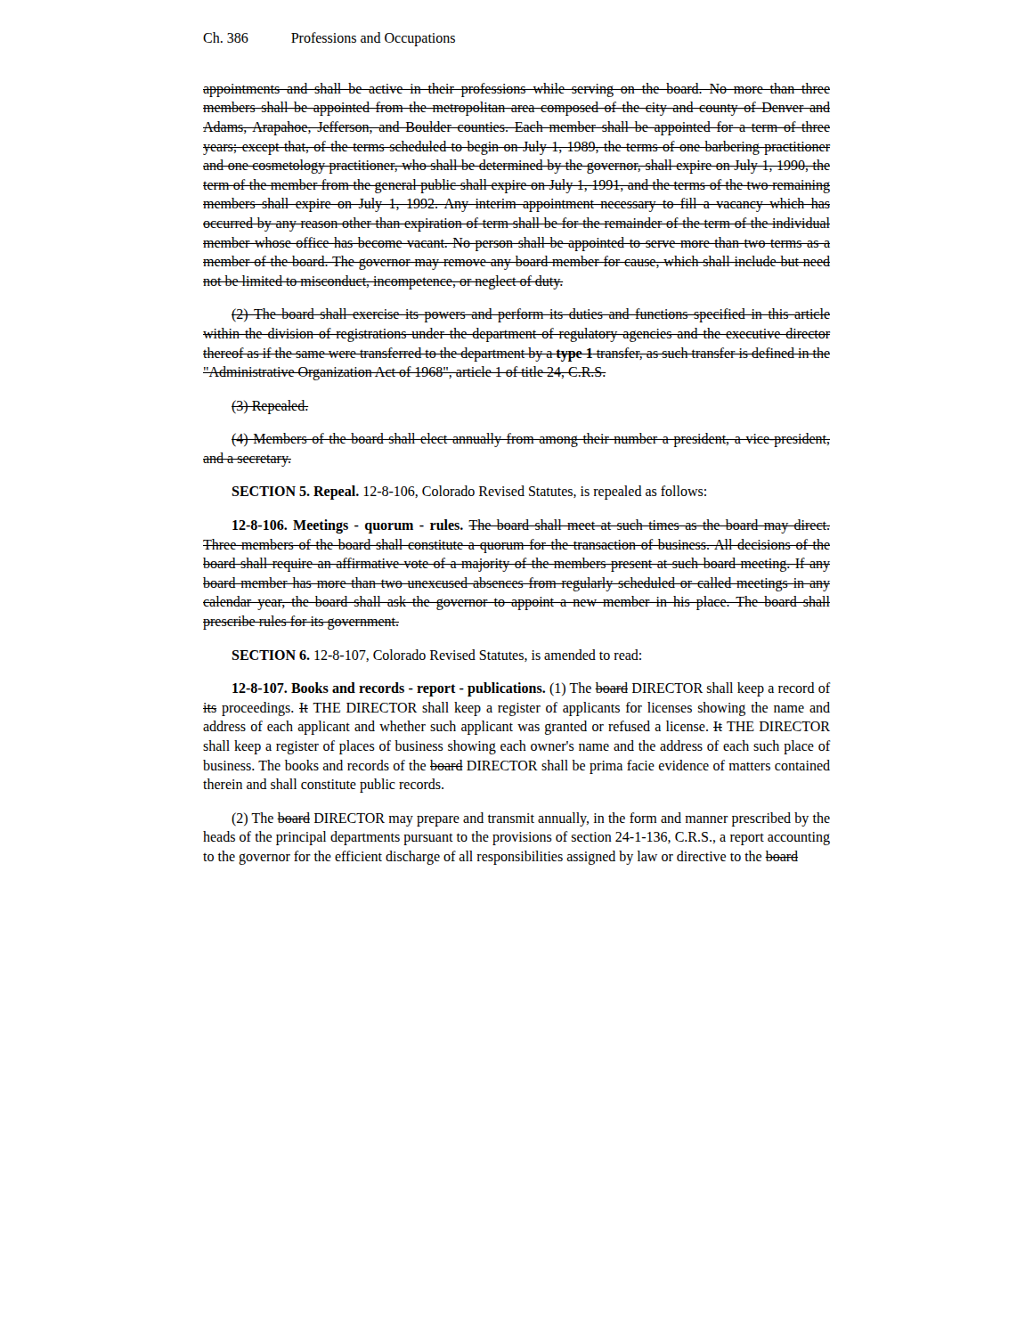Ch. 386 Professions and Occupations
appointments and shall be active in their professions while serving on the board. No more than three members shall be appointed from the metropolitan area composed of the city and county of Denver and Adams, Arapahoe, Jefferson, and Boulder counties. Each member shall be appointed for a term of three years; except that, of the terms scheduled to begin on July 1, 1989, the terms of one barbering practitioner and one cosmetology practitioner, who shall be determined by the governor, shall expire on July 1, 1990, the term of the member from the general public shall expire on July 1, 1991, and the terms of the two remaining members shall expire on July 1, 1992. Any interim appointment necessary to fill a vacancy which has occurred by any reason other than expiration of term shall be for the remainder of the term of the individual member whose office has become vacant. No person shall be appointed to serve more than two terms as a member of the board. The governor may remove any board member for cause, which shall include but need not be limited to misconduct, incompetence, or neglect of duty.
(2) The board shall exercise its powers and perform its duties and functions specified in this article within the division of registrations under the department of regulatory agencies and the executive director thereof as if the same were transferred to the department by a type 1 transfer, as such transfer is defined in the "Administrative Organization Act of 1968", article 1 of title 24, C.R.S.
(3) Repealed.
(4) Members of the board shall elect annually from among their number a president, a vice-president, and a secretary.
SECTION 5. Repeal. 12-8-106, Colorado Revised Statutes, is repealed as follows:
12-8-106. Meetings - quorum - rules. The board shall meet at such times as the board may direct. Three members of the board shall constitute a quorum for the transaction of business. All decisions of the board shall require an affirmative vote of a majority of the members present at such board meeting. If any board member has more than two unexcused absences from regularly scheduled or called meetings in any calendar year, the board shall ask the governor to appoint a new member in his place. The board shall prescribe rules for its government.
SECTION 6. 12-8-107, Colorado Revised Statutes, is amended to read:
12-8-107. Books and records - report - publications. (1) The board DIRECTOR shall keep a record of its proceedings. It THE DIRECTOR shall keep a register of applicants for licenses showing the name and address of each applicant and whether such applicant was granted or refused a license. It THE DIRECTOR shall keep a register of places of business showing each owner's name and the address of each such place of business. The books and records of the board DIRECTOR shall be prima facie evidence of matters contained therein and shall constitute public records.
(2) The board DIRECTOR may prepare and transmit annually, in the form and manner prescribed by the heads of the principal departments pursuant to the provisions of section 24-1-136, C.R.S., a report accounting to the governor for the efficient discharge of all responsibilities assigned by law or directive to the board